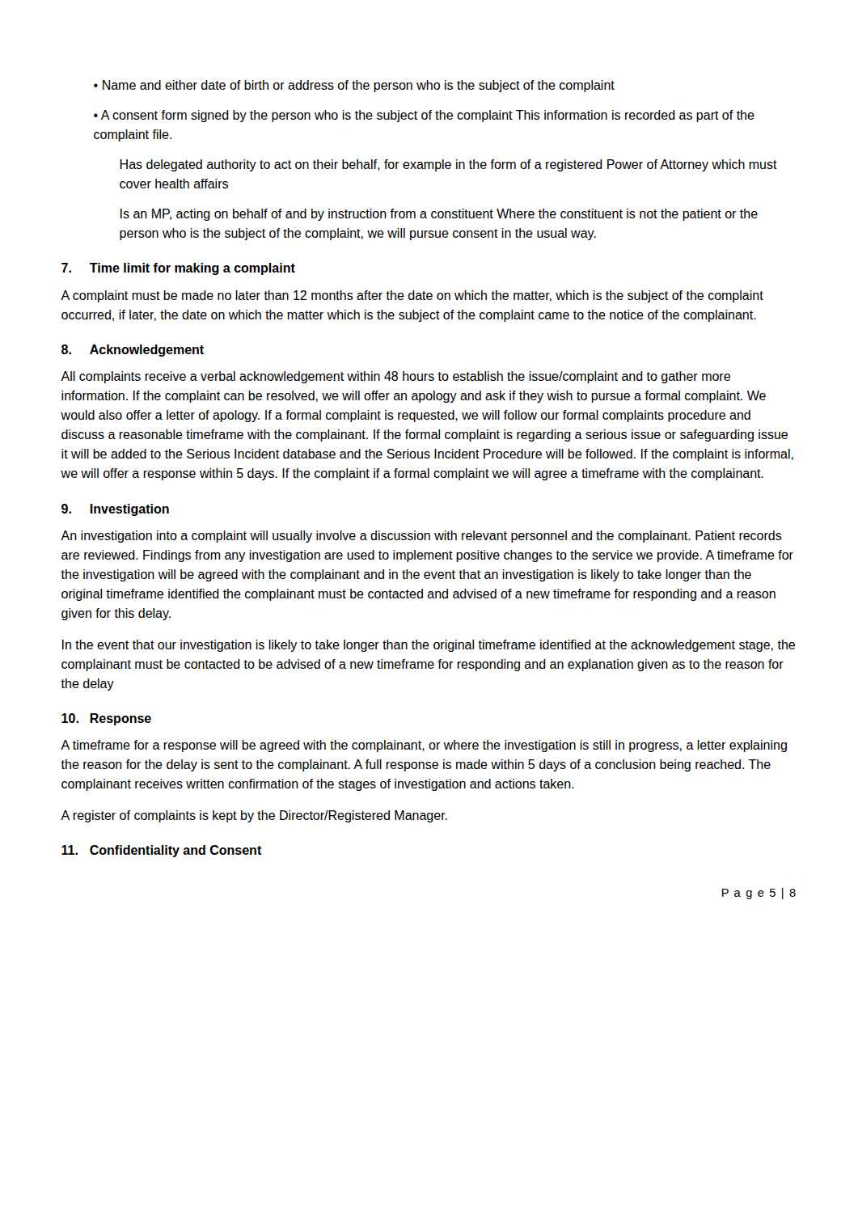• Name and either date of birth or address of the person who is the subject of the complaint
• A consent form signed by the person who is the subject of the complaint This information is recorded as part of the complaint file.
Has delegated authority to act on their behalf, for example in the form of a registered Power of Attorney which must cover health affairs
Is an MP, acting on behalf of and by instruction from a constituent Where the constituent is not the patient or the person who is the subject of the complaint, we will pursue consent in the usual way.
7. Time limit for making a complaint
A complaint must be made no later than 12 months after the date on which the matter, which is the subject of the complaint occurred, if later, the date on which the matter which is the subject of the complaint came to the notice of the complainant.
8. Acknowledgement
All complaints receive a verbal acknowledgement within 48 hours to establish the issue/complaint and to gather more information. If the complaint can be resolved, we will offer an apology and ask if they wish to pursue a formal complaint. We would also offer a letter of apology. If a formal complaint is requested, we will follow our formal complaints procedure and discuss a reasonable timeframe with the complainant. If the formal complaint is regarding a serious issue or safeguarding issue it will be added to the Serious Incident database and the Serious Incident Procedure will be followed. If the complaint is informal, we will offer a response within 5 days. If the complaint if a formal complaint we will agree a timeframe with the complainant.
9. Investigation
An investigation into a complaint will usually involve a discussion with relevant personnel and the complainant. Patient records are reviewed. Findings from any investigation are used to implement positive changes to the service we provide. A timeframe for the investigation will be agreed with the complainant and in the event that an investigation is likely to take longer than the original timeframe identified the complainant must be contacted and advised of a new timeframe for responding and a reason given for this delay.
In the event that our investigation is likely to take longer than the original timeframe identified at the acknowledgement stage, the complainant must be contacted to be advised of a new timeframe for responding and an explanation given as to the reason for the delay
10. Response
A timeframe for a response will be agreed with the complainant, or where the investigation is still in progress, a letter explaining the reason for the delay is sent to the complainant. A full response is made within 5 days of a conclusion being reached. The complainant receives written confirmation of the stages of investigation and actions taken.
A register of complaints is kept by the Director/Registered Manager.
11. Confidentiality and Consent
P a g e 5 | 8